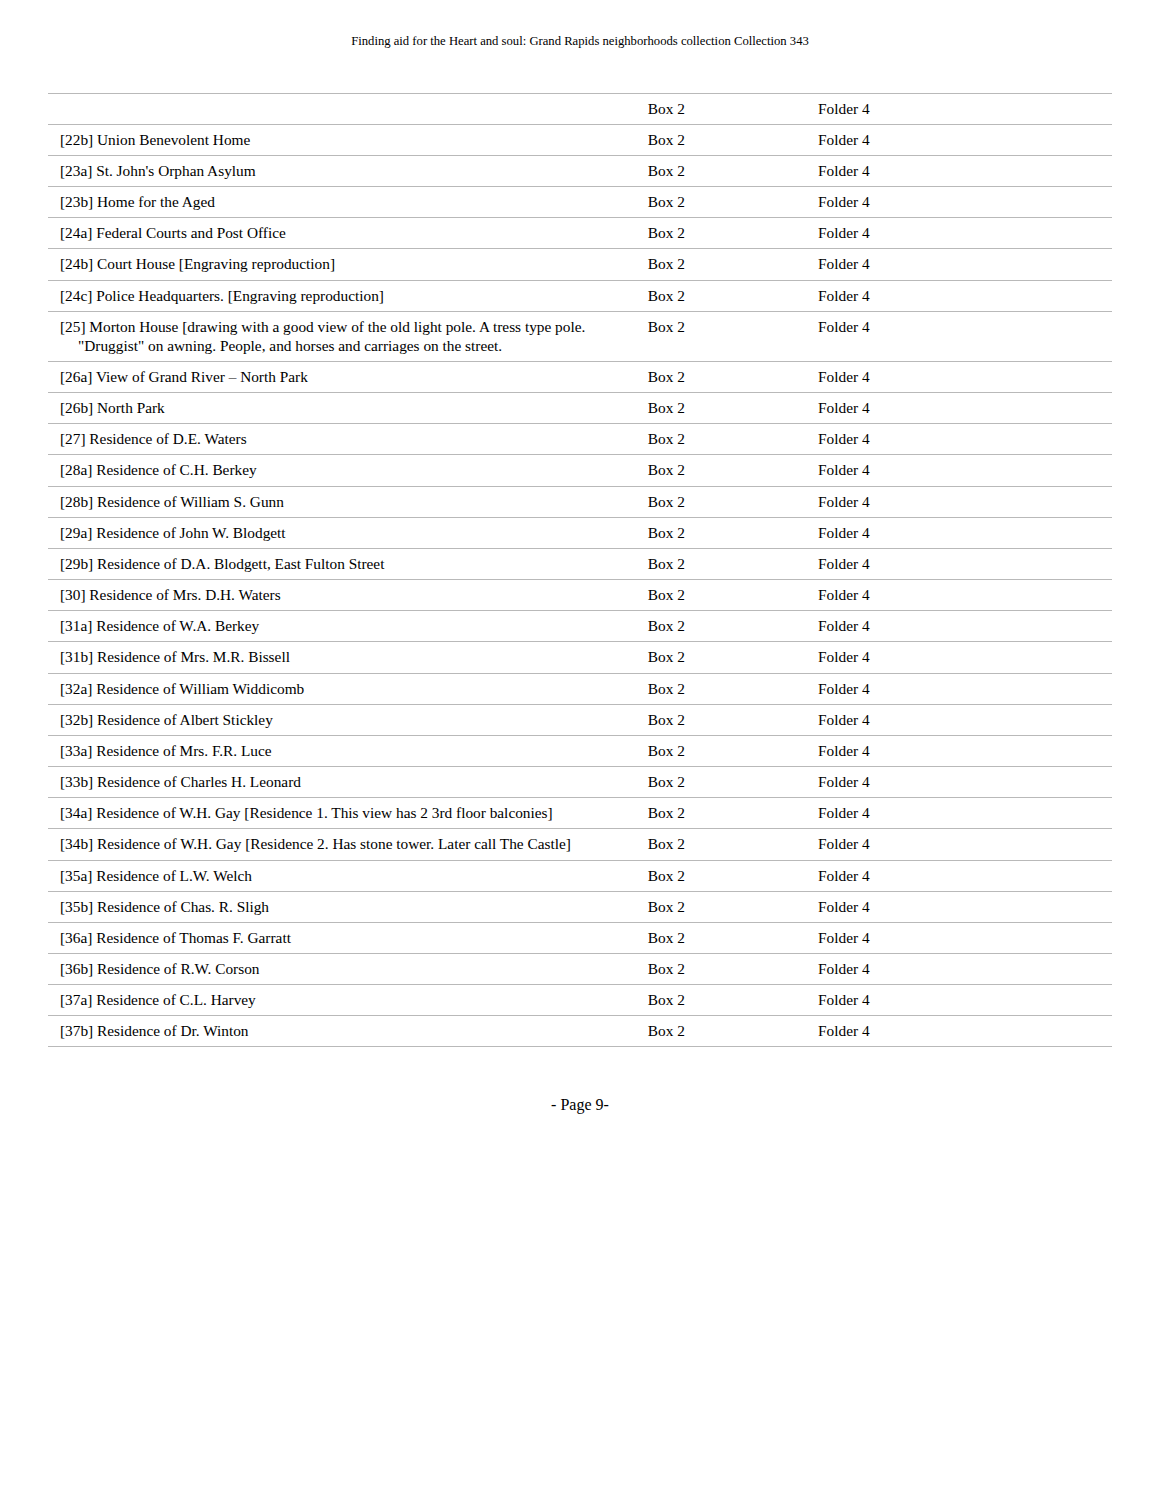Finding aid for the Heart and soul: Grand Rapids neighborhoods collection Collection 343
| | Box 2 | Folder 4 |
| [22b] Union Benevolent Home | Box 2 | Folder 4 |
| [23a] St. John's Orphan Asylum | Box 2 | Folder 4 |
| [23b] Home for the Aged | Box 2 | Folder 4 |
| [24a] Federal Courts and Post Office | Box 2 | Folder 4 |
| [24b] Court House [Engraving reproduction] | Box 2 | Folder 4 |
| [24c] Police Headquarters. [Engraving reproduction] | Box 2 | Folder 4 |
| [25] Morton House [drawing with a good view of the old light pole. A tress type pole. "Druggist" on awning. People, and horses and carriages on the street. | Box 2 | Folder 4 |
| [26a] View of Grand River – North Park | Box 2 | Folder 4 |
| [26b] North Park | Box 2 | Folder 4 |
| [27] Residence of D.E. Waters | Box 2 | Folder 4 |
| [28a] Residence of C.H. Berkey | Box 2 | Folder 4 |
| [28b] Residence of William S. Gunn | Box 2 | Folder 4 |
| [29a] Residence of John W. Blodgett | Box 2 | Folder 4 |
| [29b] Residence of D.A. Blodgett, East Fulton Street | Box 2 | Folder 4 |
| [30] Residence of Mrs. D.H. Waters | Box 2 | Folder 4 |
| [31a] Residence of W.A. Berkey | Box 2 | Folder 4 |
| [31b] Residence of Mrs. M.R. Bissell | Box 2 | Folder 4 |
| [32a] Residence of William Widdicomb | Box 2 | Folder 4 |
| [32b] Residence of Albert Stickley | Box 2 | Folder 4 |
| [33a] Residence of Mrs. F.R. Luce | Box 2 | Folder 4 |
| [33b] Residence of Charles H. Leonard | Box 2 | Folder 4 |
| [34a] Residence of W.H. Gay [Residence 1. This view has 2 3rd floor balconies] | Box 2 | Folder 4 |
| [34b] Residence of W.H. Gay [Residence 2. Has stone tower. Later call The Castle] | Box 2 | Folder 4 |
| [35a] Residence of L.W. Welch | Box 2 | Folder 4 |
| [35b] Residence of Chas. R. Sligh | Box 2 | Folder 4 |
| [36a] Residence of Thomas F. Garratt | Box 2 | Folder 4 |
| [36b] Residence of R.W. Corson | Box 2 | Folder 4 |
| [37a] Residence of C.L. Harvey | Box 2 | Folder 4 |
| [37b] Residence of Dr. Winton | Box 2 | Folder 4 |
- Page 9-